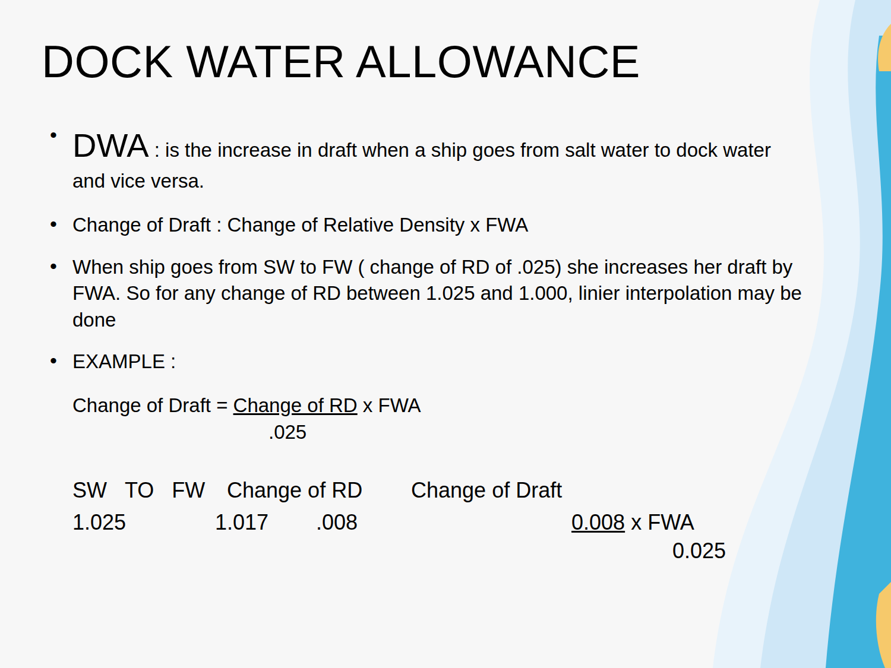DOCK WATER ALLOWANCE
DWA : is the increase in draft when a ship goes from salt water to dock water and vice versa.
Change of Draft : Change of Relative Density x FWA
When ship goes from SW to FW ( change of RD of .025) she increases her draft by FWA. So for any change of RD between 1.025 and 1.000, linier interpolation may be done
EXAMPLE :
Change of Draft = Change of RD x FWA
.025
SW TO FW Change of RD Change of Draft
1.025 1.017 .008 0.008 x FWA
0.025